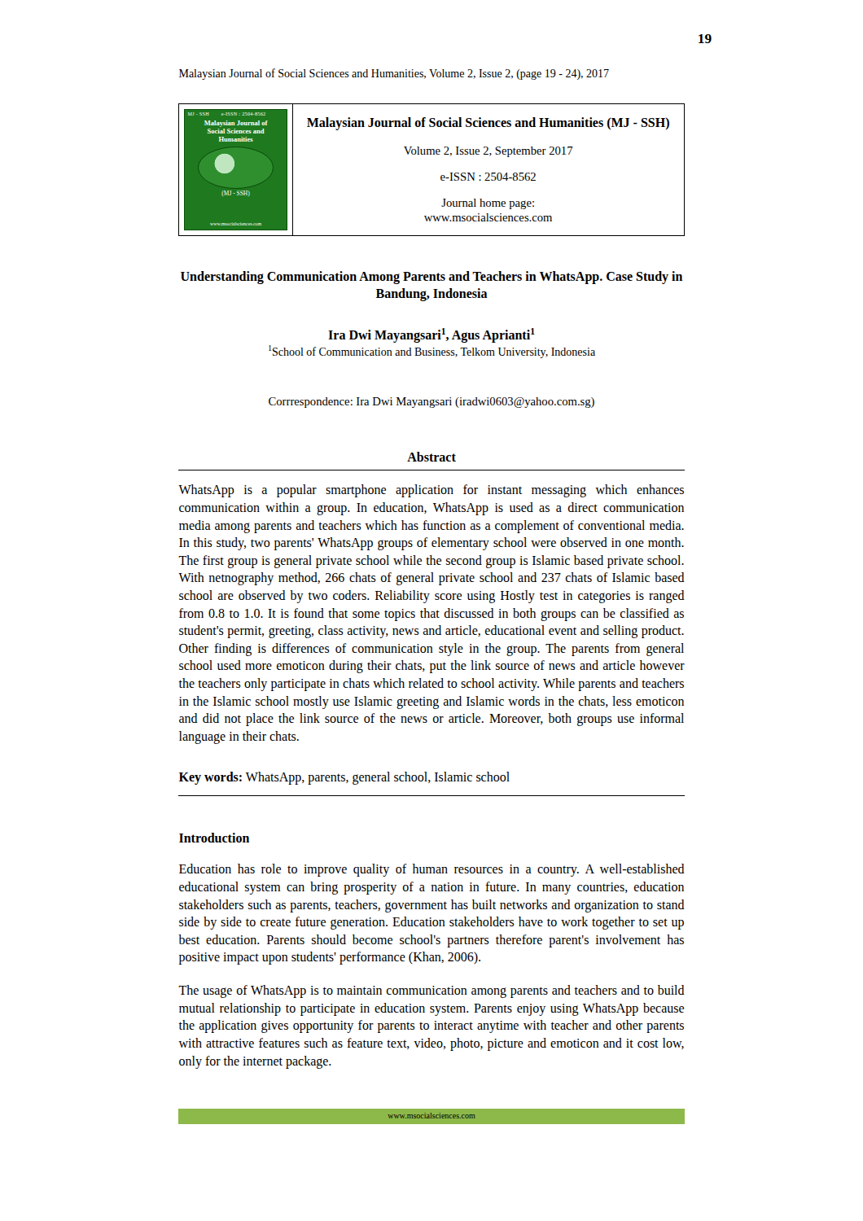19
Malaysian Journal of Social Sciences and Humanities, Volume 2, Issue 2, (page 19 - 24), 2017
MJ - SSH e-ISSN : 2504-8562
Malaysian Journal of
Social Sciences and
Humanities
(MJ - SSH)
www.msocialsciences.com
Malaysian Journal of Social Sciences and Humanities (MJ - SSH)
Volume 2, Issue 2, September 2017
e-ISSN : 2504-8562
Journal home page:
www.msocialsciences.com
Understanding Communication Among Parents and Teachers in WhatsApp. Case Study in Bandung, Indonesia
Ira Dwi Mayangsari1, Agus Aprianti1
1School of Communication and Business, Telkom University, Indonesia
Corrrespondence: Ira Dwi Mayangsari (iradwi0603@yahoo.com.sg)
Abstract
WhatsApp is a popular smartphone application for instant messaging which enhances communication within a group. In education, WhatsApp is used as a direct communication media among parents and teachers which has function as a complement of conventional media. In this study, two parents' WhatsApp groups of elementary school were observed in one month. The first group is general private school while the second group is Islamic based private school. With netnography method, 266 chats of general private school and 237 chats of Islamic based school are observed by two coders. Reliability score using Hostly test in categories is ranged from 0.8 to 1.0. It is found that some topics that discussed in both groups can be classified as student's permit, greeting, class activity, news and article, educational event and selling product. Other finding is differences of communication style in the group. The parents from general school used more emoticon during their chats, put the link source of news and article however the teachers only participate in chats which related to school activity. While parents and teachers in the Islamic school mostly use Islamic greeting and Islamic words in the chats, less emoticon and did not place the link source of the news or article. Moreover, both groups use informal language in their chats.
Key words: WhatsApp, parents, general school, Islamic school
Introduction
Education has role to improve quality of human resources in a country. A well-established educational system can bring prosperity of a nation in future. In many countries, education stakeholders such as parents, teachers, government has built networks and organization to stand side by side to create future generation. Education stakeholders have to work together to set up best education. Parents should become school's partners therefore parent's involvement has positive impact upon students' performance (Khan, 2006).
The usage of WhatsApp is to maintain communication among parents and teachers and to build mutual relationship to participate in education system. Parents enjoy using WhatsApp because the application gives opportunity for parents to interact anytime with teacher and other parents with attractive features such as feature text, video, photo, picture and emoticon and it cost low, only for the internet package.
www.msocialsciences.com